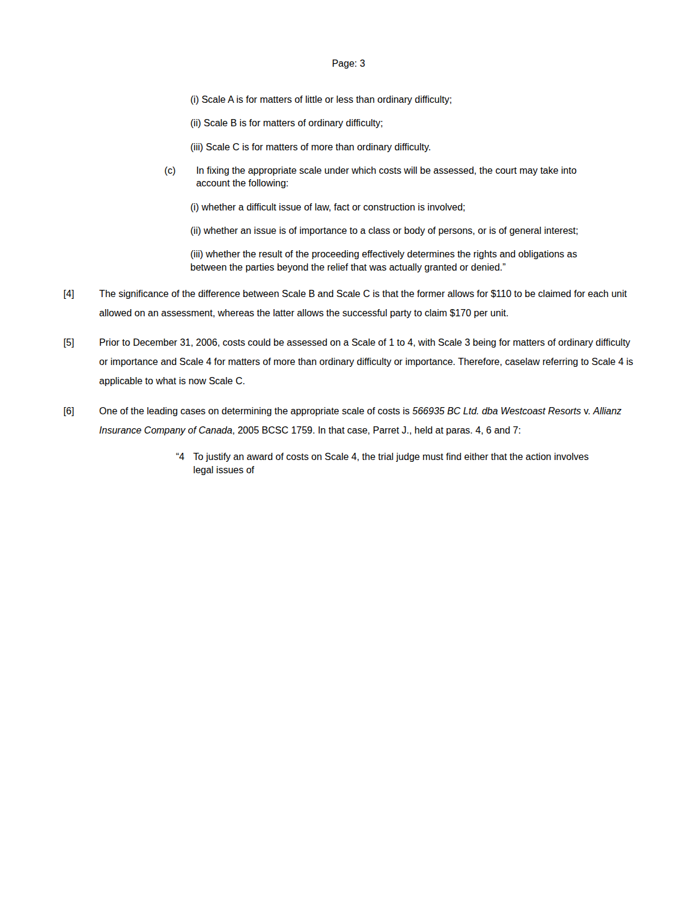Page: 3
(i) Scale A is for matters of little or less than ordinary difficulty;
(ii) Scale B is for matters of ordinary difficulty;
(iii) Scale C is for matters of more than ordinary difficulty.
(c) In fixing the appropriate scale under which costs will be assessed, the court may take into account the following:
(i) whether a difficult issue of law, fact or construction is involved;
(ii) whether an issue is of importance to a class or body of persons, or is of general interest;
(iii) whether the result of the proceeding effectively determines the rights and obligations as between the parties beyond the relief that was actually granted or denied.”
[4] The significance of the difference between Scale B and Scale C is that the former allows for $110 to be claimed for each unit allowed on an assessment, whereas the latter allows the successful party to claim $170 per unit.
[5] Prior to December 31, 2006, costs could be assessed on a Scale of 1 to 4, with Scale 3 being for matters of ordinary difficulty or importance and Scale 4 for matters of more than ordinary difficulty or importance. Therefore, caselaw referring to Scale 4 is applicable to what is now Scale C.
[6] One of the leading cases on determining the appropriate scale of costs is 566935 BC Ltd. dba Westcoast Resorts v. Allianz Insurance Company of Canada, 2005 BCSC 1759. In that case, Parret J., held at paras. 4, 6 and 7:
“4 To justify an award of costs on Scale 4, the trial judge must find either that the action involves legal issues of